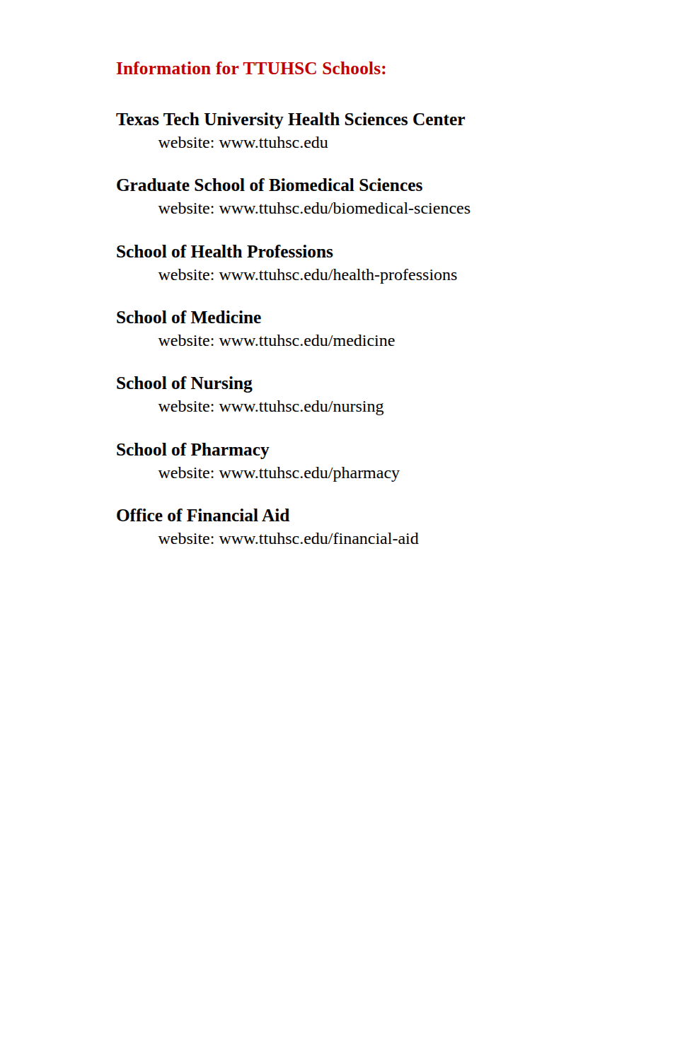Information for TTUHSC Schools:
Texas Tech University Health Sciences Center
website: www.ttuhsc.edu
Graduate School of Biomedical Sciences
website: www.ttuhsc.edu/biomedical-sciences
School of Health Professions
website: www.ttuhsc.edu/health-professions
School of Medicine
website: www.ttuhsc.edu/medicine
School of Nursing
website: www.ttuhsc.edu/nursing
School of Pharmacy
website: www.ttuhsc.edu/pharmacy
Office of Financial Aid
website: www.ttuhsc.edu/financial-aid